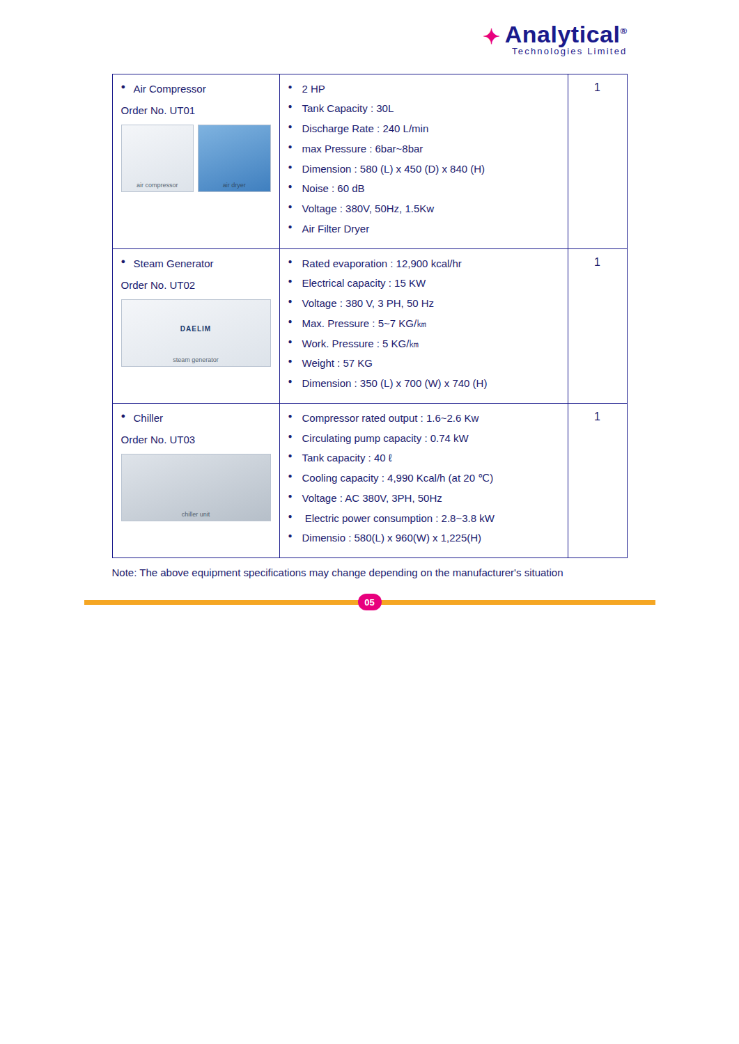✦Analytical®
Technologies Limited
| Air Compressor Order No. UT01 air compressor air dryer | 2 HP Tank Capacity : 30L Discharge Rate : 240 L/min max Pressure : 6bar~8bar Dimension : 580 (L) x 450 (D) x 840 (H) Noise : 60 dB Voltage : 380V, 50Hz, 1.5Kw Air Filter Dryer | 1 |
| Steam Generator Order No. UT02 DAELIM steam generator | Rated evaporation : 12,900 kcal/hr Electrical capacity : 15 KW Voltage : 380 V, 3 PH, 50 Hz Max. Pressure : 5~7 KG/㎞ Work. Pressure : 5 KG/㎞ Weight : 57 KG Dimension : 350 (L) x 700 (W) x 740 (H) | 1 |
| Chiller Order No. UT03 chiller unit | Compressor rated output : 1.6~2.6 Kw Circulating pump capacity : 0.74 kW Tank capacity : 40 ℓ Cooling capacity : 4,990 Kcal/h (at 20 ℃) Voltage : AC 380V, 3PH, 50Hz Electric power consumption : 2.8~3.8 kW Dimensio : 580(L) x 960(W) x 1,225(H) | 1 |
Note: The above equipment specifications may change depending on the manufacturer's situation
05